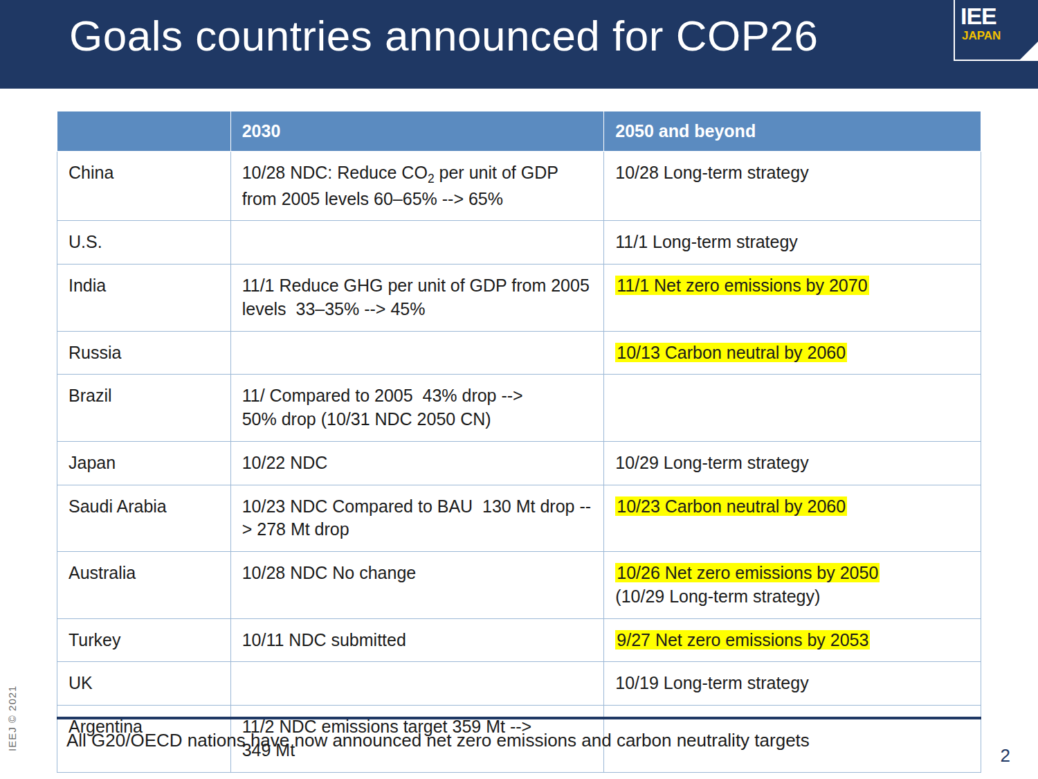Goals countries announced for COP26
IEE JAPAN
| | 2030 | 2050 and beyond |
| --- | --- | --- |
| China | 10/28 NDC: Reduce CO 2 per unit of GDP from 2005 levels 60–65% --> 65% | 10/28 Long-term strategy |
| U.S. | | 11/1 Long-term strategy |
| India | 11/1 Reduce GHG per unit of GDP from 2005 levels 33–35% --> 45% | 11/1 Net zero emissions by 2070 |
| Russia | | 10/13 Carbon neutral by 2060 |
| Brazil | 11/ Compared to 2005 43% drop --> 50% drop (10/31 NDC 2050 CN) | |
| Japan | 10/22 NDC | 10/29 Long-term strategy |
| Saudi Arabia | 10/23 NDC Compared to BAU 130 Mt drop --> 278 Mt drop | 10/23 Carbon neutral by 2060 |
| Australia | 10/28 NDC No change | 10/26 Net zero emissions by 2050 (10/29 Long-term strategy) |
| Turkey | 10/11 NDC submitted | 9/27 Net zero emissions by 2053 |
| UK | | 10/19 Long-term strategy |
| Argentina | 11/2 NDC emissions target 359 Mt --> 349 Mt | |
All G20/OECD nations have now announced net zero emissions and carbon neutrality targets
2
IEEJ © 2021